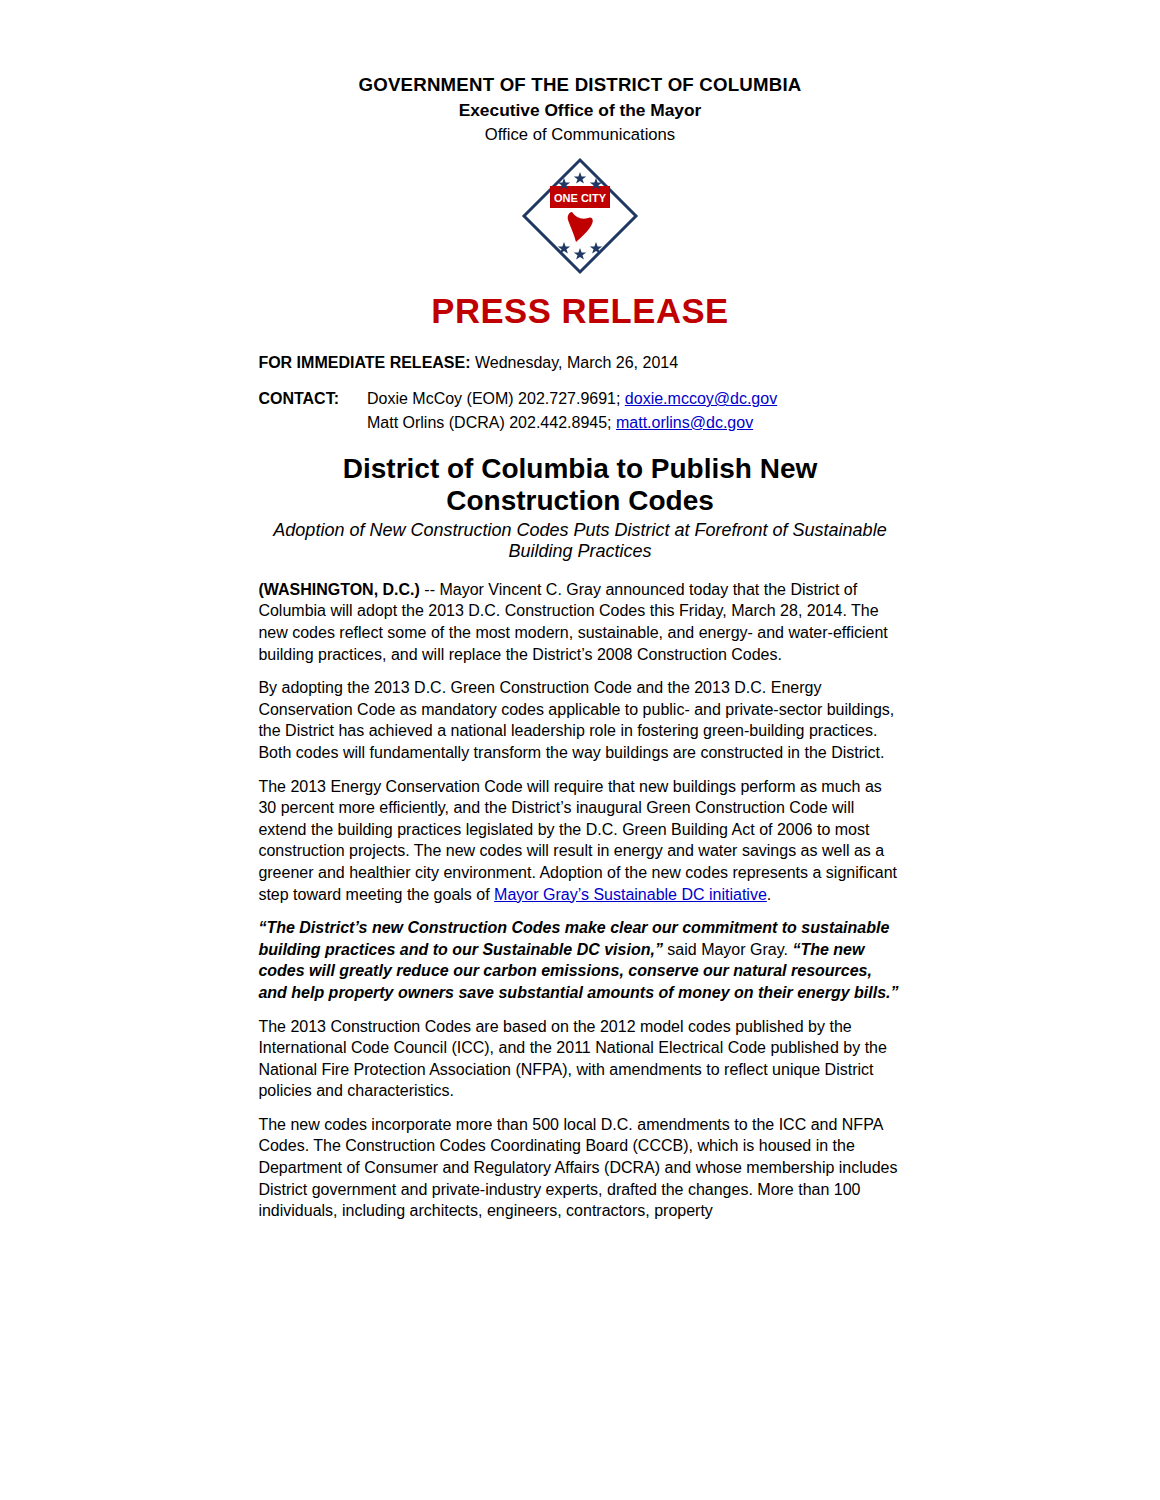GOVERNMENT OF THE DISTRICT OF COLUMBIA
Executive Office of the Mayor
Office of Communications
ONE CITY
PRESS RELEASE
FOR IMMEDIATE RELEASE: Wednesday, March 26, 2014
| CONTACT: | Doxie McCoy (EOM) 202.727.9691; doxie.mccoy@dc.gov |
| | Matt Orlins (DCRA) 202.442.8945; matt.orlins@dc.gov |
District of Columbia to Publish New Construction Codes
Adoption of New Construction Codes Puts District at Forefront of Sustainable Building Practices
(WASHINGTON, D.C.) -- Mayor Vincent C. Gray announced today that the District of Columbia will adopt the 2013 D.C. Construction Codes this Friday, March 28, 2014. The new codes reflect some of the most modern, sustainable, and energy- and water-efficient building practices, and will replace the District’s 2008 Construction Codes.
By adopting the 2013 D.C. Green Construction Code and the 2013 D.C. Energy Conservation Code as mandatory codes applicable to public- and private-sector buildings, the District has achieved a national leadership role in fostering green-building practices. Both codes will fundamentally transform the way buildings are constructed in the District.
The 2013 Energy Conservation Code will require that new buildings perform as much as 30 percent more efficiently, and the District’s inaugural Green Construction Code will extend the building practices legislated by the D.C. Green Building Act of 2006 to most construction projects. The new codes will result in energy and water savings as well as a greener and healthier city environment. Adoption of the new codes represents a significant step toward meeting the goals of Mayor Gray’s Sustainable DC initiative.
“The District’s new Construction Codes make clear our commitment to sustainable building practices and to our Sustainable DC vision,” said Mayor Gray. “The new codes will greatly reduce our carbon emissions, conserve our natural resources, and help property owners save substantial amounts of money on their energy bills.”
The 2013 Construction Codes are based on the 2012 model codes published by the International Code Council (ICC), and the 2011 National Electrical Code published by the National Fire Protection Association (NFPA), with amendments to reflect unique District policies and characteristics.
The new codes incorporate more than 500 local D.C. amendments to the ICC and NFPA Codes. The Construction Codes Coordinating Board (CCCB), which is housed in the Department of Consumer and Regulatory Affairs (DCRA) and whose membership includes District government and private-industry experts, drafted the changes. More than 100 individuals, including architects, engineers, contractors, property